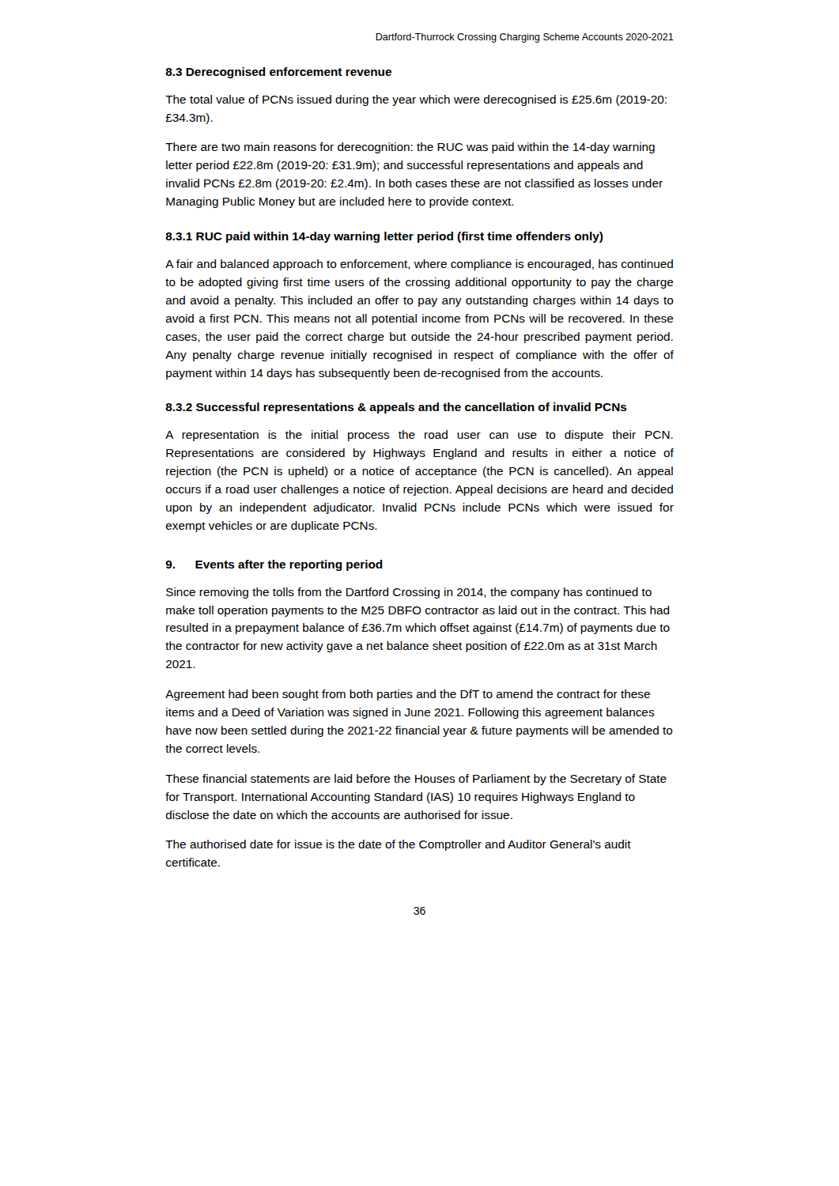Dartford-Thurrock Crossing Charging Scheme Accounts 2020-2021
8.3 Derecognised enforcement revenue
The total value of PCNs issued during the year which were derecognised is £25.6m (2019-20: £34.3m).
There are two main reasons for derecognition: the RUC was paid within the 14-day warning letter period £22.8m (2019-20: £31.9m); and successful representations and appeals and invalid PCNs £2.8m (2019-20: £2.4m). In both cases these are not classified as losses under Managing Public Money but are included here to provide context.
8.3.1 RUC paid within 14-day warning letter period (first time offenders only)
A fair and balanced approach to enforcement, where compliance is encouraged, has continued to be adopted giving first time users of the crossing additional opportunity to pay the charge and avoid a penalty. This included an offer to pay any outstanding charges within 14 days to avoid a first PCN. This means not all potential income from PCNs will be recovered. In these cases, the user paid the correct charge but outside the 24-hour prescribed payment period. Any penalty charge revenue initially recognised in respect of compliance with the offer of payment within 14 days has subsequently been de-recognised from the accounts.
8.3.2 Successful representations & appeals and the cancellation of invalid PCNs
A representation is the initial process the road user can use to dispute their PCN. Representations are considered by Highways England and results in either a notice of rejection (the PCN is upheld) or a notice of acceptance (the PCN is cancelled). An appeal occurs if a road user challenges a notice of rejection. Appeal decisions are heard and decided upon by an independent adjudicator. Invalid PCNs include PCNs which were issued for exempt vehicles or are duplicate PCNs.
9. Events after the reporting period
Since removing the tolls from the Dartford Crossing in 2014, the company has continued to make toll operation payments to the M25 DBFO contractor as laid out in the contract. This had resulted in a prepayment balance of £36.7m which offset against (£14.7m) of payments due to the contractor for new activity gave a net balance sheet position of £22.0m as at 31st March 2021.
Agreement had been sought from both parties and the DfT to amend the contract for these items and a Deed of Variation was signed in June 2021. Following this agreement balances have now been settled during the 2021-22 financial year & future payments will be amended to the correct levels.
These financial statements are laid before the Houses of Parliament by the Secretary of State for Transport. International Accounting Standard (IAS) 10 requires Highways England to disclose the date on which the accounts are authorised for issue.
The authorised date for issue is the date of the Comptroller and Auditor General's audit certificate.
36